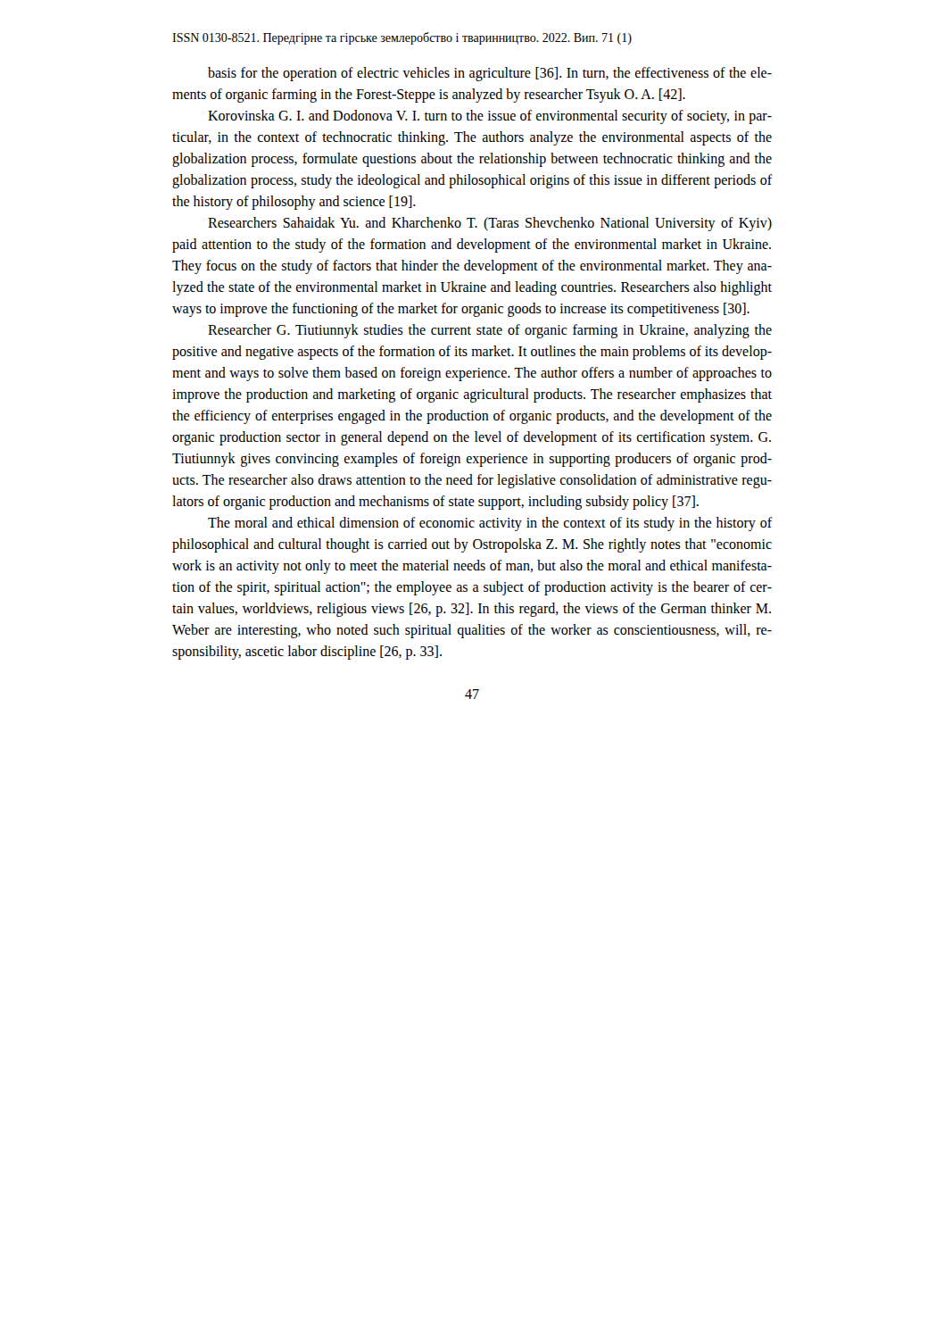ISSN 0130-8521. Передгірне та гірське землеробство і тваринництво. 2022. Вип. 71 (1)
basis for the operation of electric vehicles in agriculture [36]. In turn, the effectiveness of the elements of organic farming in the Forest-Steppe is analyzed by researcher Tsyuk O. A. [42].
Korovinska G. I. and Dodonova V. I. turn to the issue of environmental security of society, in particular, in the context of technocratic thinking. The authors analyze the environmental aspects of the globalization process, formulate questions about the relationship between technocratic thinking and the globalization process, study the ideological and philosophical origins of this issue in different periods of the history of philosophy and science [19].
Researchers Sahaidak Yu. and Kharchenko T. (Taras Shevchenko National University of Kyiv) paid attention to the study of the formation and development of the environmental market in Ukraine. They focus on the study of factors that hinder the development of the environmental market. They analyzed the state of the environmental market in Ukraine and leading countries. Researchers also highlight ways to improve the functioning of the market for organic goods to increase its competitiveness [30].
Researcher G. Tiutiunnyk studies the current state of organic farming in Ukraine, analyzing the positive and negative aspects of the formation of its market. It outlines the main problems of its development and ways to solve them based on foreign experience. The author offers a number of approaches to improve the production and marketing of organic agricultural products. The researcher emphasizes that the efficiency of enterprises engaged in the production of organic products, and the development of the organic production sector in general depend on the level of development of its certification system. G. Tiutiunnyk gives convincing examples of foreign experience in supporting producers of organic products. The researcher also draws attention to the need for legislative consolidation of administrative regulators of organic production and mechanisms of state support, including subsidy policy [37].
The moral and ethical dimension of economic activity in the context of its study in the history of philosophical and cultural thought is carried out by Ostropolska Z. M. She rightly notes that "economic work is an activity not only to meet the material needs of man, but also the moral and ethical manifestation of the spirit, spiritual action"; the employee as a subject of production activity is the bearer of certain values, worldviews, religious views [26, p. 32]. In this regard, the views of the German thinker M. Weber are interesting, who noted such spiritual qualities of the worker as conscientiousness, will, responsibility, ascetic labor discipline [26, p. 33].
47